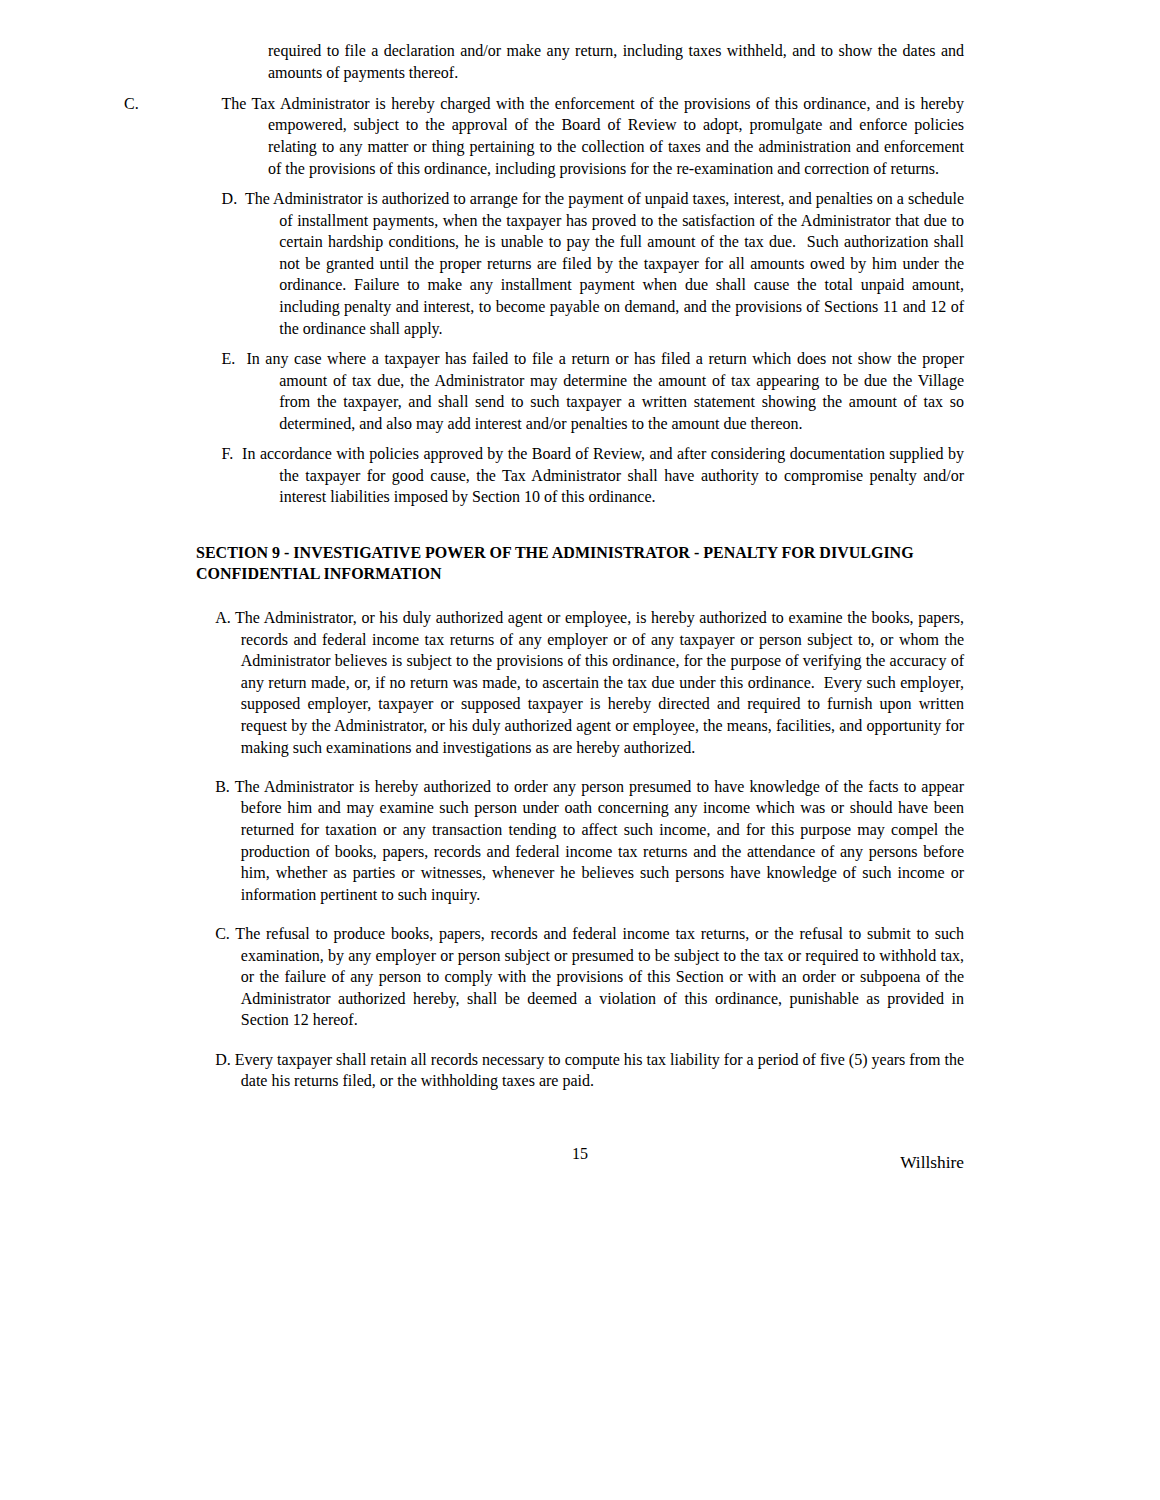required to file a declaration and/or make any return, including taxes withheld, and to show the dates and amounts of payments thereof.
C. The Tax Administrator is hereby charged with the enforcement of the provisions of this ordinance, and is hereby empowered, subject to the approval of the Board of Review to adopt, promulgate and enforce policies relating to any matter or thing pertaining to the collection of taxes and the administration and enforcement of the provisions of this ordinance, including provisions for the re-examination and correction of returns.
D. The Administrator is authorized to arrange for the payment of unpaid taxes, interest, and penalties on a schedule of installment payments, when the taxpayer has proved to the satisfaction of the Administrator that due to certain hardship conditions, he is unable to pay the full amount of the tax due. Such authorization shall not be granted until the proper returns are filed by the taxpayer for all amounts owed by him under the ordinance. Failure to make any installment payment when due shall cause the total unpaid amount, including penalty and interest, to become payable on demand, and the provisions of Sections 11 and 12 of the ordinance shall apply.
E. In any case where a taxpayer has failed to file a return or has filed a return which does not show the proper amount of tax due, the Administrator may determine the amount of tax appearing to be due the Village from the taxpayer, and shall send to such taxpayer a written statement showing the amount of tax so determined, and also may add interest and/or penalties to the amount due thereon.
F. In accordance with policies approved by the Board of Review, and after considering documentation supplied by the taxpayer for good cause, the Tax Administrator shall have authority to compromise penalty and/or interest liabilities imposed by Section 10 of this ordinance.
SECTION 9 - INVESTIGATIVE POWER OF THE ADMINISTRATOR - PENALTY FOR DIVULGING CONFIDENTIAL INFORMATION
A. The Administrator, or his duly authorized agent or employee, is hereby authorized to examine the books, papers, records and federal income tax returns of any employer or of any taxpayer or person subject to, or whom the Administrator believes is subject to the provisions of this ordinance, for the purpose of verifying the accuracy of any return made, or, if no return was made, to ascertain the tax due under this ordinance. Every such employer, supposed employer, taxpayer or supposed taxpayer is hereby directed and required to furnish upon written request by the Administrator, or his duly authorized agent or employee, the means, facilities, and opportunity for making such examinations and investigations as are hereby authorized.
B. The Administrator is hereby authorized to order any person presumed to have knowledge of the facts to appear before him and may examine such person under oath concerning any income which was or should have been returned for taxation or any transaction tending to affect such income, and for this purpose may compel the production of books, papers, records and federal income tax returns and the attendance of any persons before him, whether as parties or witnesses, whenever he believes such persons have knowledge of such income or information pertinent to such inquiry.
C. The refusal to produce books, papers, records and federal income tax returns, or the refusal to submit to such examination, by any employer or person subject or presumed to be subject to the tax or required to withhold tax, or the failure of any person to comply with the provisions of this Section or with an order or subpoena of the Administrator authorized hereby, shall be deemed a violation of this ordinance, punishable as provided in Section 12 hereof.
D. Every taxpayer shall retain all records necessary to compute his tax liability for a period of five (5) years from the date his returns filed, or the withholding taxes are paid.
15
Willshire